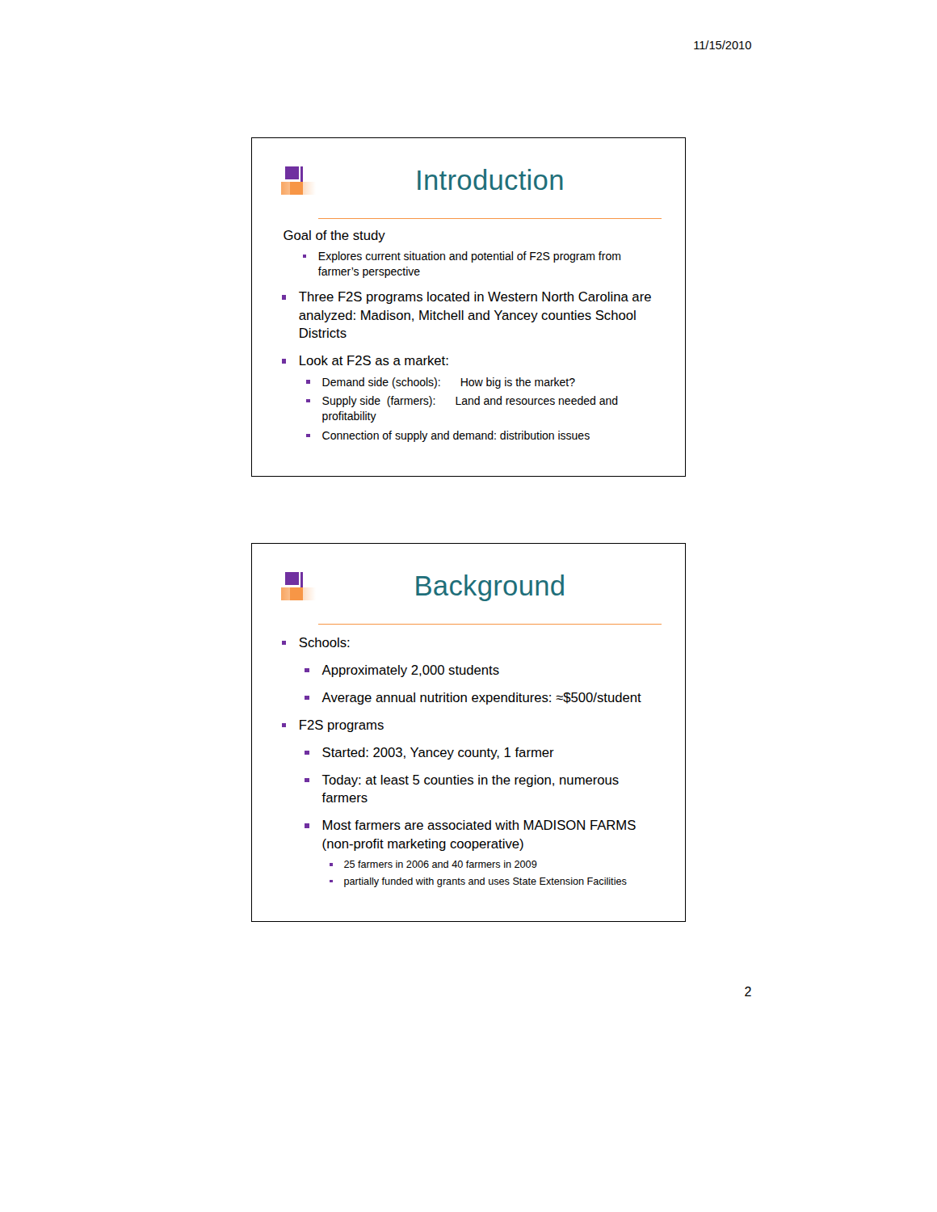11/15/2010
Introduction
Goal of the study
Explores current situation and potential of F2S program from farmer’s perspective
Three F2S programs located in Western North Carolina are analyzed: Madison, Mitchell and Yancey counties School Districts
Look at F2S as a market:
Demand side (schools): How big is the market?
Supply side (farmers): Land and resources needed and profitability
Connection of supply and demand: distribution issues
Background
Schools:
Approximately 2,000 students
Average annual nutrition expenditures: ≈$500/student
F2S programs
Started: 2003, Yancey county, 1 farmer
Today: at least 5 counties in the region, numerous farmers
Most farmers are associated with MADISON FARMS (non-profit marketing cooperative)
25 farmers in 2006 and 40 farmers in 2009
partially funded with grants and uses State Extension Facilities
2